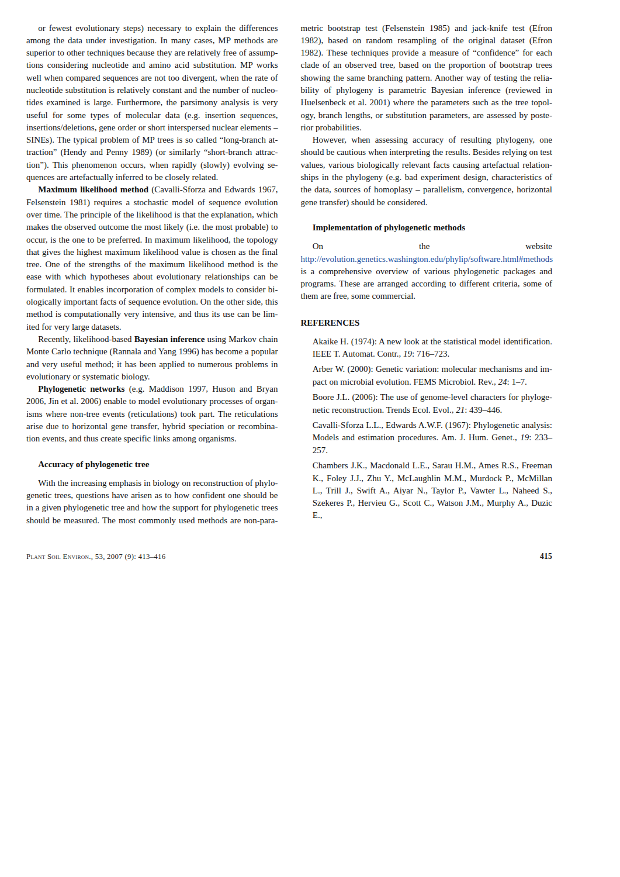or fewest evolutionary steps) necessary to explain the differences among the data under investigation. In many cases, MP methods are superior to other techniques because they are relatively free of assumptions considering nucleotide and amino acid substitution. MP works well when compared sequences are not too divergent, when the rate of nucleotide substitution is relatively constant and the number of nucleotides examined is large. Furthermore, the parsimony analysis is very useful for some types of molecular data (e.g. insertion sequences, insertions/deletions, gene order or short interspersed nuclear elements – SINEs). The typical problem of MP trees is so called “long-branch attraction” (Hendy and Penny 1989) (or similarly “short-branch attraction”). This phenomenon occurs, when rapidly (slowly) evolving sequences are artefactually inferred to be closely related.
Maximum likelihood method (Cavalli-Sforza and Edwards 1967, Felsenstein 1981) requires a stochastic model of sequence evolution over time. The principle of the likelihood is that the explanation, which makes the observed outcome the most likely (i.e. the most probable) to occur, is the one to be preferred. In maximum likelihood, the topology that gives the highest maximum likelihood value is chosen as the final tree. One of the strengths of the maximum likelihood method is the ease with which hypotheses about evolutionary relationships can be formulated. It enables incorporation of complex models to consider biologically important facts of sequence evolution. On the other side, this method is computationally very intensive, and thus its use can be limited for very large datasets.
Recently, likelihood-based Bayesian inference using Markov chain Monte Carlo technique (Rannala and Yang 1996) has become a popular and very useful method; it has been applied to numerous problems in evolutionary or systematic biology.
Phylogenetic networks (e.g. Maddison 1997, Huson and Bryan 2006, Jin et al. 2006) enable to model evolutionary processes of organisms where non-tree events (reticulations) took part. The reticulations arise due to horizontal gene transfer, hybrid speciation or recombination events, and thus create specific links among organisms.
Accuracy of phylogenetic tree
With the increasing emphasis in biology on reconstruction of phylogenetic trees, questions have arisen as to how confident one should be in a given phylogenetic tree and how the support for phylogenetic trees should be measured. The most commonly used methods are non-parametric bootstrap test (Felsenstein 1985) and jack-knife test (Efron 1982), based on random resampling of the original dataset (Efron 1982). These techniques provide a measure of “confidence” for each clade of an observed tree, based on the proportion of bootstrap trees showing the same branching pattern. Another way of testing the reliability of phylogeny is parametric Bayesian inference (reviewed in Huelsenbeck et al. 2001) where the parameters such as the tree topology, branch lengths, or substitution parameters, are assessed by posterior probabilities.
However, when assessing accuracy of resulting phylogeny, one should be cautious when interpreting the results. Besides relying on test values, various biologically relevant facts causing artefactual relationships in the phylogeny (e.g. bad experiment design, characteristics of the data, sources of homoplasy – parallelism, convergence, horizontal gene transfer) should be considered.
Implementation of phylogenetic methods
On the website http://evolution.genetics.washington.edu/phylip/software.html#methods is a comprehensive overview of various phylogenetic packages and programs. These are arranged according to different criteria, some of them are free, some commercial.
REFERENCES
Akaike H. (1974): A new look at the statistical model identification. IEEE T. Automat. Contr., 19: 716–723.
Arber W. (2000): Genetic variation: molecular mechanisms and impact on microbial evolution. FEMS Microbiol. Rev., 24: 1–7.
Boore J.L. (2006): The use of genome-level characters for phylogenetic reconstruction. Trends Ecol. Evol., 21: 439–446.
Cavalli-Sforza L.L., Edwards A.W.F. (1967): Phylogenetic analysis: Models and estimation procedures. Am. J. Hum. Genet., 19: 233–257.
Chambers J.K., Macdonald L.E., Sarau H.M., Ames R.S., Freeman K., Foley J.J., Zhu Y., McLaughlin M.M., Murdock P., McMillan L., Trill J., Swift A., Aiyar N., Taylor P., Vawter L., Naheed S., Szekeres P., Hervieu G., Scott C., Watson J.M., Murphy A., Duzic E.,
Plant Soil Environ., 53, 2007 (9): 413–416 415